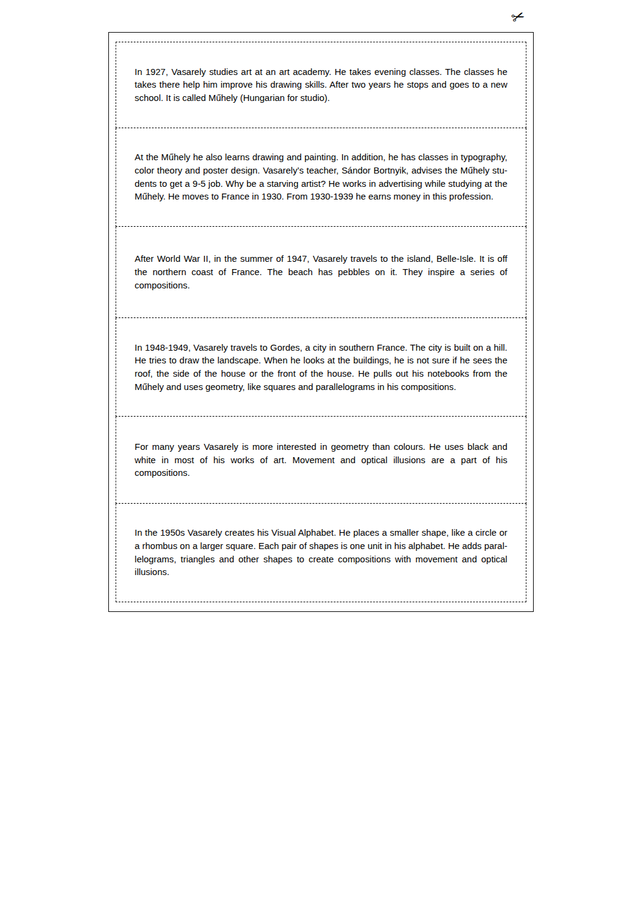✂
In 1927, Vasarely studies art at an art academy. He takes evening classes. The classes he takes there help him improve his drawing skills. After two years he stops and goes to a new school. It is called Műhely (Hungarian for studio).
At the Műhely he also learns drawing and painting. In addition, he has classes in typography, color theory and poster design. Vasarely’s teacher, Sándor Bortnyik, advises the Műhely students to get a 9-5 job. Why be a starving artist? He works in advertising while studying at the Műhely. He moves to France in 1930. From 1930-1939 he earns money in this profession.
After World War II, in the summer of 1947, Vasarely travels to the island, Belle-Isle. It is off the northern coast of France. The beach has pebbles on it. They inspire a series of compositions.
In 1948-1949, Vasarely travels to Gordes, a city in southern France. The city is built on a hill. He tries to draw the landscape. When he looks at the buildings, he is not sure if he sees the roof, the side of the house or the front of the house. He pulls out his notebooks from the Műhely and uses geometry, like squares and parallelograms in his compositions.
For many years Vasarely is more interested in geometry than colours. He uses black and white in most of his works of art. Movement and optical illusions are a part of his compositions.
In the 1950s Vasarely creates his Visual Alphabet. He places a smaller shape, like a circle or a rhombus on a larger square. Each pair of shapes is one unit in his alphabet. He adds parallelograms, triangles and other shapes to create compositions with movement and optical illusions.